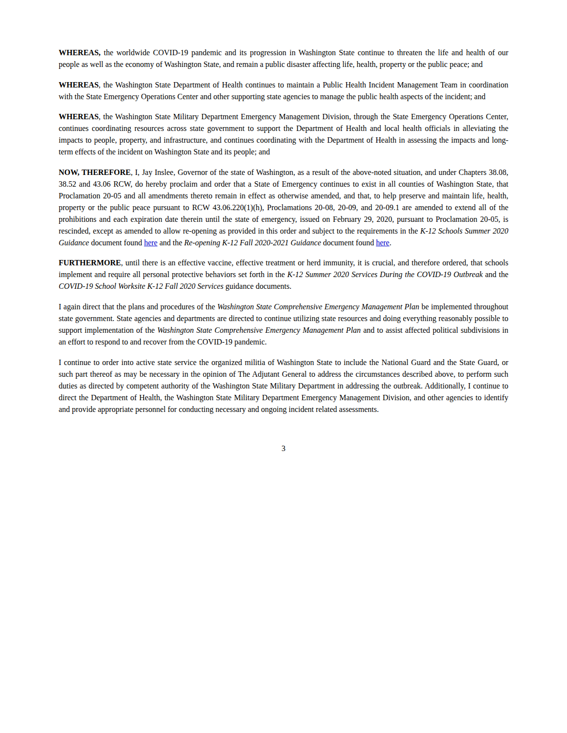WHEREAS, the worldwide COVID-19 pandemic and its progression in Washington State continue to threaten the life and health of our people as well as the economy of Washington State, and remain a public disaster affecting life, health, property or the public peace; and
WHEREAS, the Washington State Department of Health continues to maintain a Public Health Incident Management Team in coordination with the State Emergency Operations Center and other supporting state agencies to manage the public health aspects of the incident; and
WHEREAS, the Washington State Military Department Emergency Management Division, through the State Emergency Operations Center, continues coordinating resources across state government to support the Department of Health and local health officials in alleviating the impacts to people, property, and infrastructure, and continues coordinating with the Department of Health in assessing the impacts and long-term effects of the incident on Washington State and its people; and
NOW, THEREFORE, I, Jay Inslee, Governor of the state of Washington, as a result of the above-noted situation, and under Chapters 38.08, 38.52 and 43.06 RCW, do hereby proclaim and order that a State of Emergency continues to exist in all counties of Washington State, that Proclamation 20-05 and all amendments thereto remain in effect as otherwise amended, and that, to help preserve and maintain life, health, property or the public peace pursuant to RCW 43.06.220(1)(h), Proclamations 20-08, 20-09, and 20-09.1 are amended to extend all of the prohibitions and each expiration date therein until the state of emergency, issued on February 29, 2020, pursuant to Proclamation 20-05, is rescinded, except as amended to allow re-opening as provided in this order and subject to the requirements in the K-12 Schools Summer 2020 Guidance document found here and the Re-opening K-12 Fall 2020-2021 Guidance document found here.
FURTHERMORE, until there is an effective vaccine, effective treatment or herd immunity, it is crucial, and therefore ordered, that schools implement and require all personal protective behaviors set forth in the K-12 Summer 2020 Services During the COVID-19 Outbreak and the COVID-19 School Worksite K-12 Fall 2020 Services guidance documents.
I again direct that the plans and procedures of the Washington State Comprehensive Emergency Management Plan be implemented throughout state government. State agencies and departments are directed to continue utilizing state resources and doing everything reasonably possible to support implementation of the Washington State Comprehensive Emergency Management Plan and to assist affected political subdivisions in an effort to respond to and recover from the COVID-19 pandemic.
I continue to order into active state service the organized militia of Washington State to include the National Guard and the State Guard, or such part thereof as may be necessary in the opinion of The Adjutant General to address the circumstances described above, to perform such duties as directed by competent authority of the Washington State Military Department in addressing the outbreak. Additionally, I continue to direct the Department of Health, the Washington State Military Department Emergency Management Division, and other agencies to identify and provide appropriate personnel for conducting necessary and ongoing incident related assessments.
3